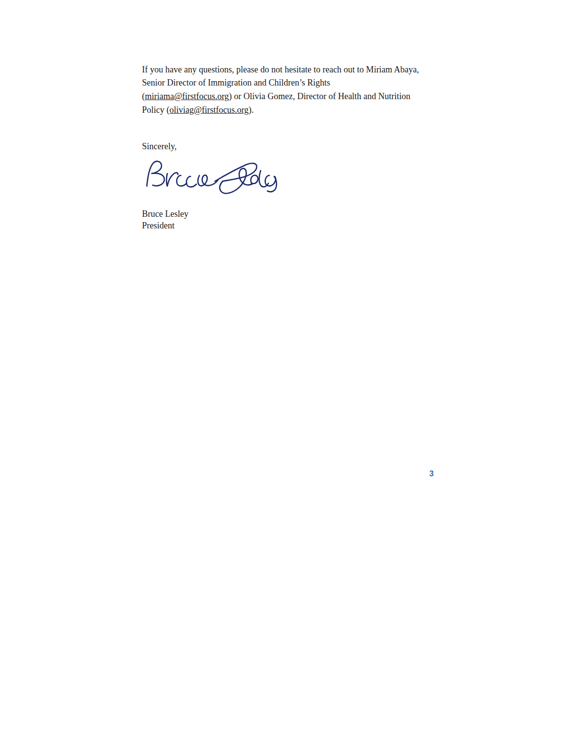If you have any questions, please do not hesitate to reach out to Miriam Abaya, Senior Director of Immigration and Children’s Rights (miriama@firstfocus.org) or Olivia Gomez, Director of Health and Nutrition Policy (oliviag@firstfocus.org).
Sincerely,
Bruce Lesley signature
Bruce Lesley
President
3